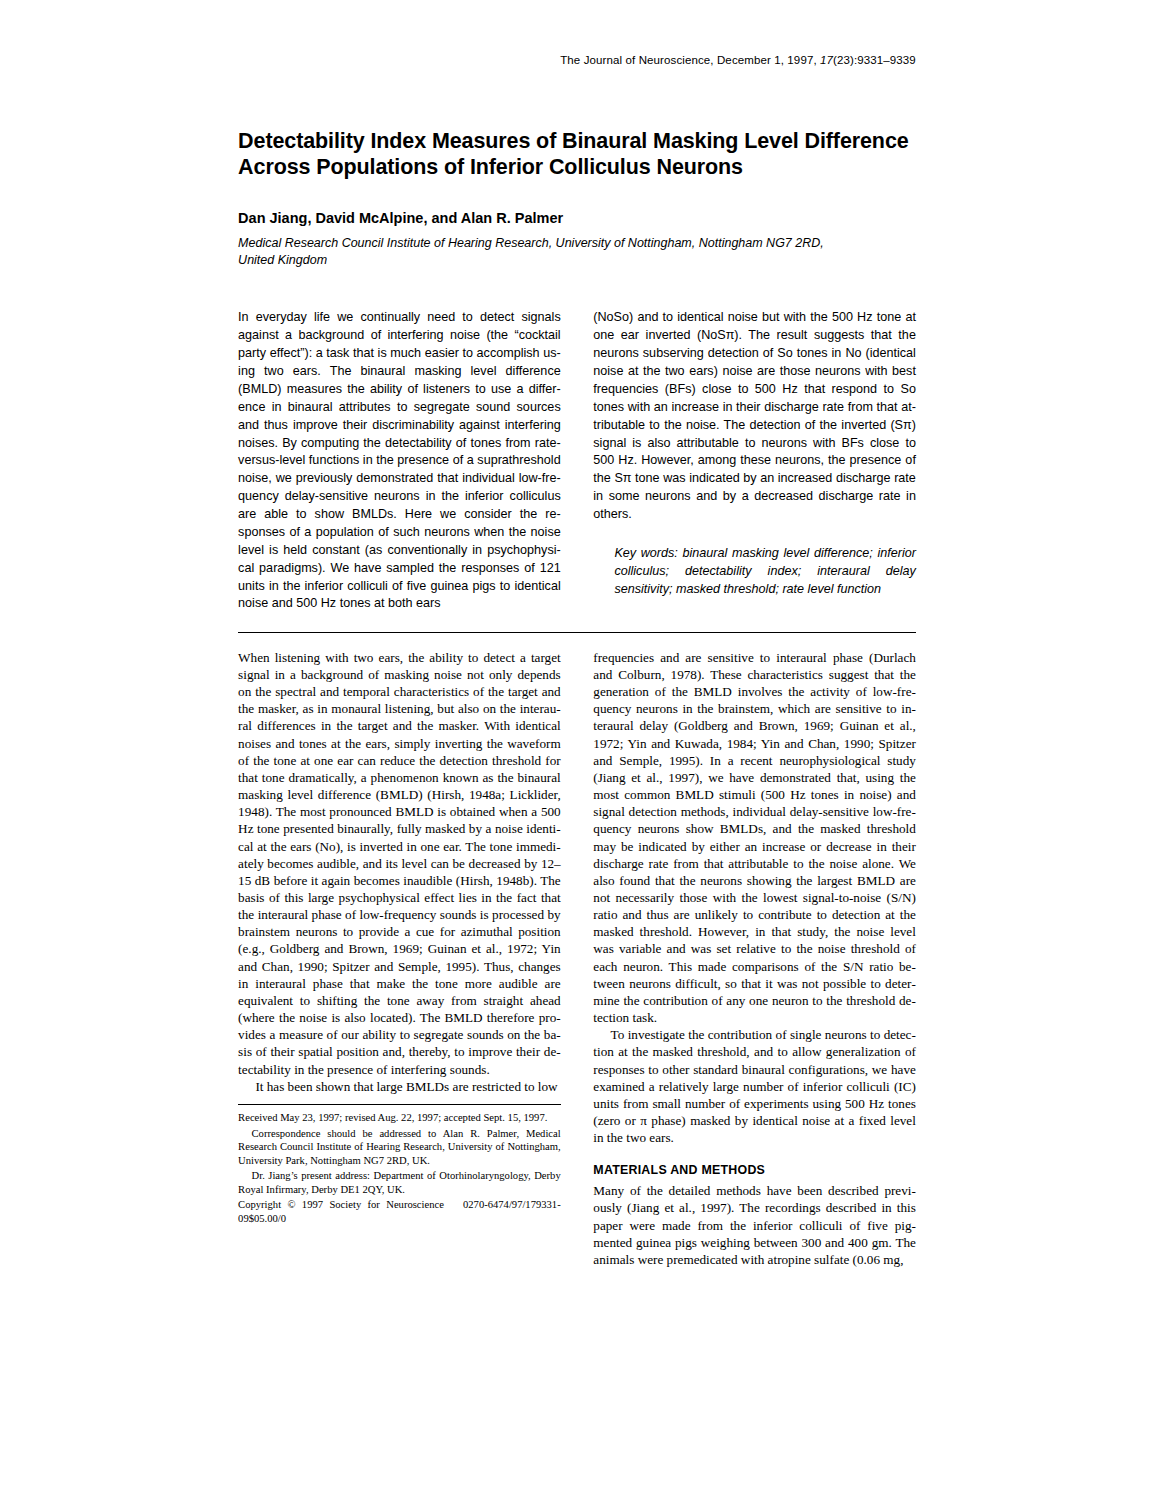The Journal of Neuroscience, December 1, 1997, 17(23):9331–9339
Detectability Index Measures of Binaural Masking Level Difference
Across Populations of Inferior Colliculus Neurons
Dan Jiang, David McAlpine, and Alan R. Palmer
Medical Research Council Institute of Hearing Research, University of Nottingham, Nottingham NG7 2RD,
United Kingdom
In everyday life we continually need to detect signals against a background of interfering noise (the “cocktail party effect”): a task that is much easier to accomplish using two ears. The binaural masking level difference (BMLD) measures the ability of listeners to use a difference in binaural attributes to segregate sound sources and thus improve their discriminability against interfering noises. By computing the detectability of tones from rate-versus-level functions in the presence of a suprathreshold noise, we previously demonstrated that individual low-frequency delay-sensitive neurons in the inferior colliculus are able to show BMLDs. Here we consider the responses of a population of such neurons when the noise level is held constant (as conventionally in psychophysical paradigms). We have sampled the responses of 121 units in the inferior colliculi of five guinea pigs to identical noise and 500 Hz tones at both ears
(NoSo) and to identical noise but with the 500 Hz tone at one ear inverted (NoSπ). The result suggests that the neurons subserving detection of So tones in No (identical noise at the two ears) noise are those neurons with best frequencies (BFs) close to 500 Hz that respond to So tones with an increase in their discharge rate from that attributable to the noise. The detection of the inverted (Sπ) signal is also attributable to neurons with BFs close to 500 Hz. However, among these neurons, the presence of the Sπ tone was indicated by an increased discharge rate in some neurons and by a decreased discharge rate in others.
Key words: binaural masking level difference; inferior colliculus; detectability index; interaural delay sensitivity; masked threshold; rate level function
When listening with two ears, the ability to detect a target signal in a background of masking noise not only depends on the spectral and temporal characteristics of the target and the masker, as in monaural listening, but also on the interaural differences in the target and the masker. With identical noises and tones at the ears, simply inverting the waveform of the tone at one ear can reduce the detection threshold for that tone dramatically, a phenomenon known as the binaural masking level difference (BMLD) (Hirsh, 1948a; Licklider, 1948). The most pronounced BMLD is obtained when a 500 Hz tone presented binaurally, fully masked by a noise identical at the ears (No), is inverted in one ear. The tone immediately becomes audible, and its level can be decreased by 12–15 dB before it again becomes inaudible (Hirsh, 1948b). The basis of this large psychophysical effect lies in the fact that the interaural phase of low-frequency sounds is processed by brainstem neurons to provide a cue for azimuthal position (e.g., Goldberg and Brown, 1969; Guinan et al., 1972; Yin and Chan, 1990; Spitzer and Semple, 1995). Thus, changes in interaural phase that make the tone more audible are equivalent to shifting the tone away from straight ahead (where the noise is also located). The BMLD therefore provides a measure of our ability to segregate sounds on the basis of their spatial position and, thereby, to improve their detectability in the presence of interfering sounds.
It has been shown that large BMLDs are restricted to low
Received May 23, 1997; revised Aug. 22, 1997; accepted Sept. 15, 1997.
Correspondence should be addressed to Alan R. Palmer, Medical Research Council Institute of Hearing Research, University of Nottingham, University Park, Nottingham NG7 2RD, UK.
Dr. Jiang’s present address: Department of Otorhinolaryngology, Derby Royal Infirmary, Derby DE1 2QY, UK.
Copyright © 1997 Society for Neuroscience 0270-6474/97/179331-09$05.00/0
frequencies and are sensitive to interaural phase (Durlach and Colburn, 1978). These characteristics suggest that the generation of the BMLD involves the activity of low-frequency neurons in the brainstem, which are sensitive to interaural delay (Goldberg and Brown, 1969; Guinan et al., 1972; Yin and Kuwada, 1984; Yin and Chan, 1990; Spitzer and Semple, 1995). In a recent neurophysiological study (Jiang et al., 1997), we have demonstrated that, using the most common BMLD stimuli (500 Hz tones in noise) and signal detection methods, individual delay-sensitive low-frequency neurons show BMLDs, and the masked threshold may be indicated by either an increase or decrease in their discharge rate from that attributable to the noise alone. We also found that the neurons showing the largest BMLD are not necessarily those with the lowest signal-to-noise (S/N) ratio and thus are unlikely to contribute to detection at the masked threshold. However, in that study, the noise level was variable and was set relative to the noise threshold of each neuron. This made comparisons of the S/N ratio between neurons difficult, so that it was not possible to determine the contribution of any one neuron to the threshold detection task.
To investigate the contribution of single neurons to detection at the masked threshold, and to allow generalization of responses to other standard binaural configurations, we have examined a relatively large number of inferior colliculi (IC) units from small number of experiments using 500 Hz tones (zero or π phase) masked by identical noise at a fixed level in the two ears.
Materials and Methods
Many of the detailed methods have been described previously (Jiang et al., 1997). The recordings described in this paper were made from the inferior colliculi of five pigmented guinea pigs weighing between 300 and 400 gm. The animals were premedicated with atropine sulfate (0.06 mg,